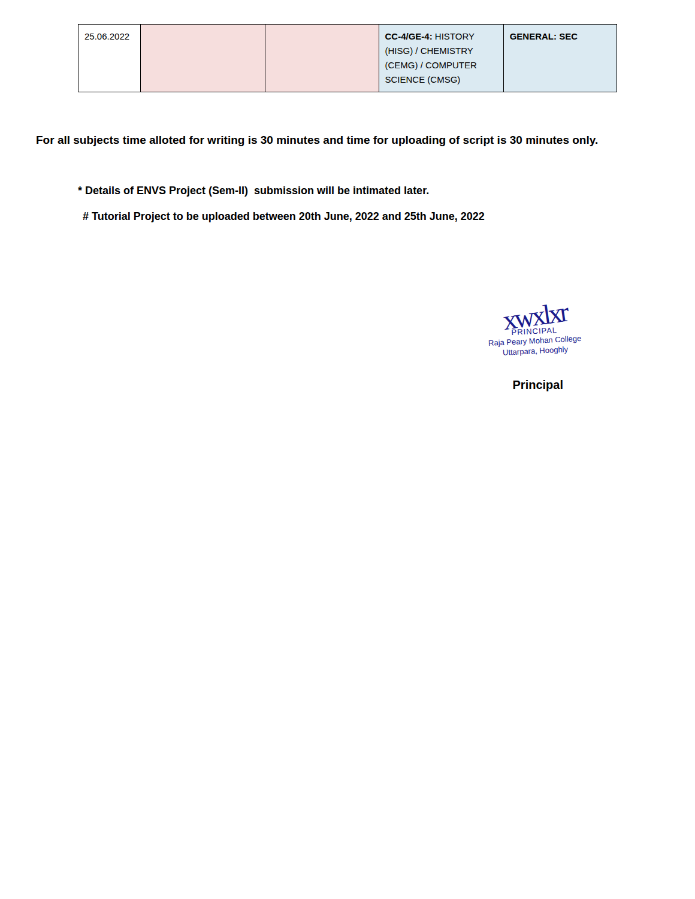| 25.06.2022 | | | CC-4/GE-4: HISTORY (HISG) / CHEMISTRY (CEMG) / COMPUTER SCIENCE (CMSG) | GENERAL: SEC |
For all subjects time alloted for writing is 30 minutes and time for uploading of script is 30 minutes only.
* Details of ENVS Project (Sem-II) submission will be intimated later.
# Tutorial Project to be uploaded between 20th June, 2022 and 25th June, 2022
xwxlxr PRINCIPAL
Raja Peary Mohan College
Uttarpara, Hooghly
Principal